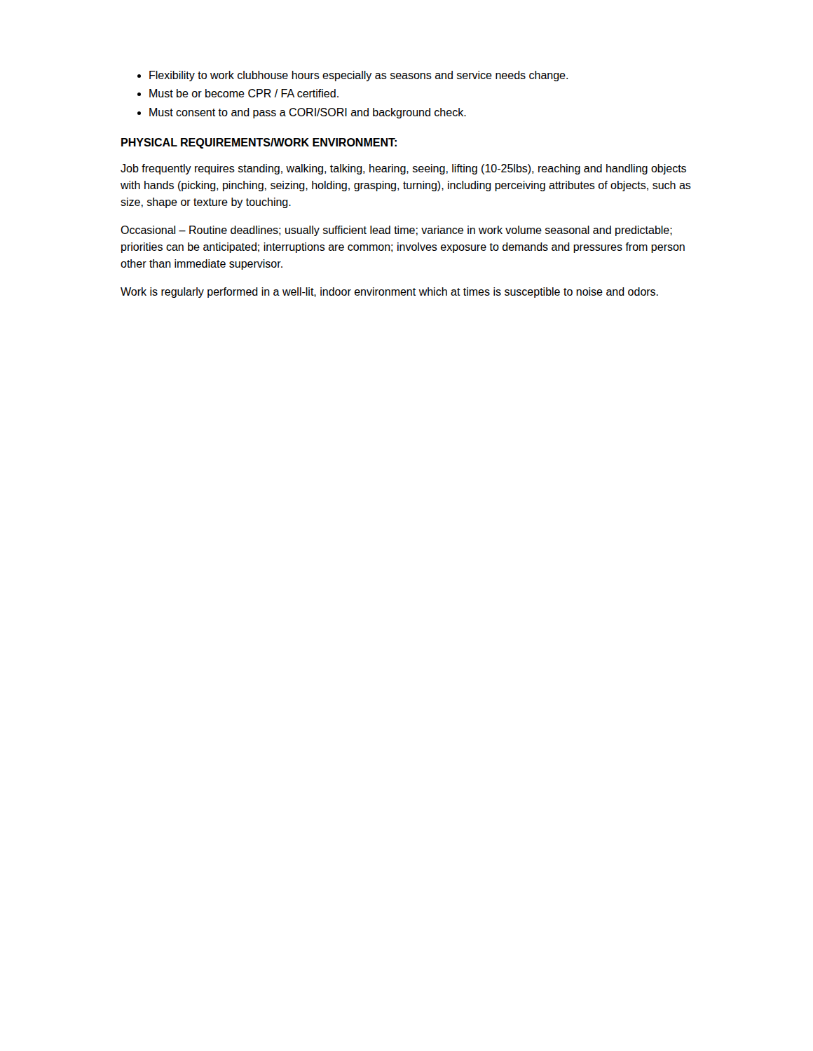Flexibility to work clubhouse hours especially as seasons and service needs change.
Must be or become CPR / FA certified.
Must consent to and pass a CORI/SORI and background check.
Physical Requirements/Work Environment:
Job frequently requires standing, walking, talking, hearing, seeing, lifting (10-25lbs), reaching and handling objects with hands (picking, pinching, seizing, holding, grasping, turning), including perceiving attributes of objects, such as size, shape or texture by touching.
Occasional – Routine deadlines; usually sufficient lead time; variance in work volume seasonal and predictable; priorities can be anticipated; interruptions are common; involves exposure to demands and pressures from person other than immediate supervisor.
Work is regularly performed in a well-lit, indoor environment which at times is susceptible to noise and odors.